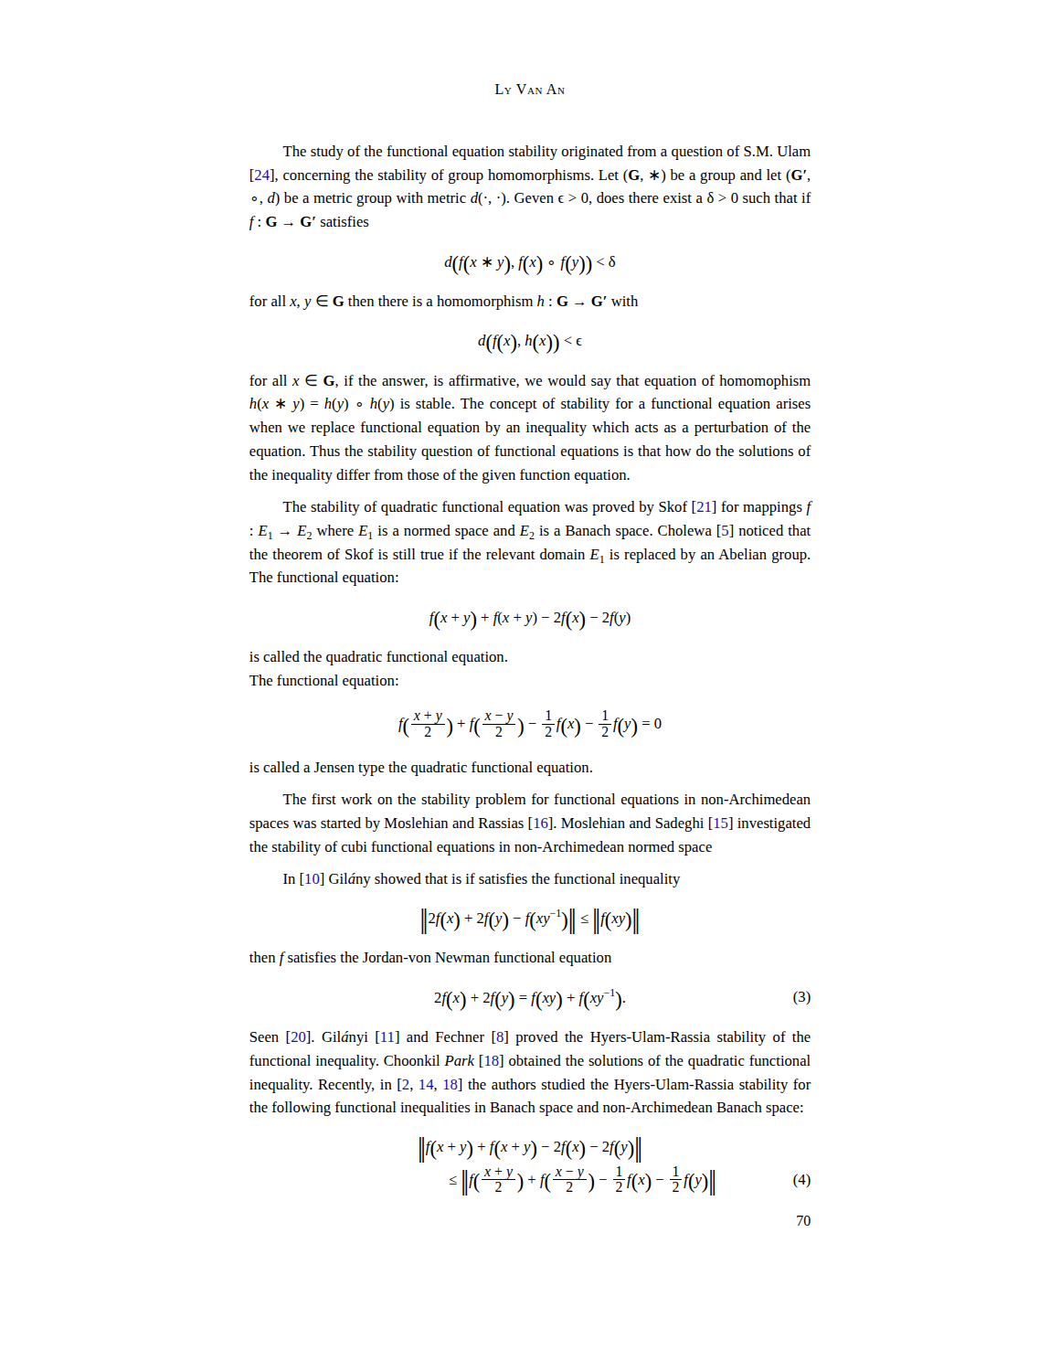Ly Van An
The study of the functional equation stability originated from a question of S.M. Ulam [24], concerning the stability of group homomorphisms. Let (G, ∗) be a group and let (G′, ∘, d) be a metric group with metric d(·, ·). Geven ϵ > 0, does there exist a δ > 0 such that if f : G → G′ satisfies
d(f(x ∗ y), f(x) ∘ f(y)) < δ
for all x, y ∈ G then there is a homomorphism h : G → G′ with
d(f(x), h(x)) < ϵ
for all x ∈ G, if the answer, is affirmative, we would say that equation of homomophism h(x ∗ y) = h(y) ∘ h(y) is stable. The concept of stability for a functional equation arises when we replace functional equation by an inequality which acts as a perturbation of the equation. Thus the stability question of functional equations is that how do the solutions of the inequality differ from those of the given function equation.
The stability of quadratic functional equation was proved by Skof [21] for mappings f : E1 → E2 where E1 is a normed space and E2 is a Banach space. Cholewa [5] noticed that the theorem of Skof is still true if the relevant domain E1 is replaced by an Abelian group. The functional equation:
f(x + y) + f(x + y) − 2f(x) − 2f(y)
is called the quadratic functional equation.
The functional equation:
f(x + y 2) + f(x − y 2) − 12 f(x) − 12 f(y) = 0
is called a Jensen type the quadratic functional equation.
The first work on the stability problem for functional equations in non-Archimedean spaces was started by Moslehian and Rassias [16]. Moslehian and Sadeghi [15] investigated the stability of cubi functional equations in non-Archimedean normed space
In [10] Gilány showed that is if satisfies the functional inequality
‖2f(x) + 2f(y) − f(xy−1)‖ ≤ ‖f(xy)‖
then f satisfies the Jordan-von Newman functional equation
2f(x) + 2f(y) = f(xy) + f(xy−1). (3)
Seen [20]. Gilányi [11] and Fechner [8] proved the Hyers-Ulam-Rassia stability of the functional inequality. Choonkil Park [18] obtained the solutions of the quadratic functional inequality. Recently, in [2, 14, 18] the authors studied the Hyers-Ulam-Rassia stability for the following functional inequalities in Banach space and non-Archimedean Banach space:
‖f(x + y) + f(x + y) − 2f(x) − 2f(y)‖
≤ ‖f(x + y 2) + f(x − y 2) − 12 f(x) − 12 f(y)‖ (4)
70